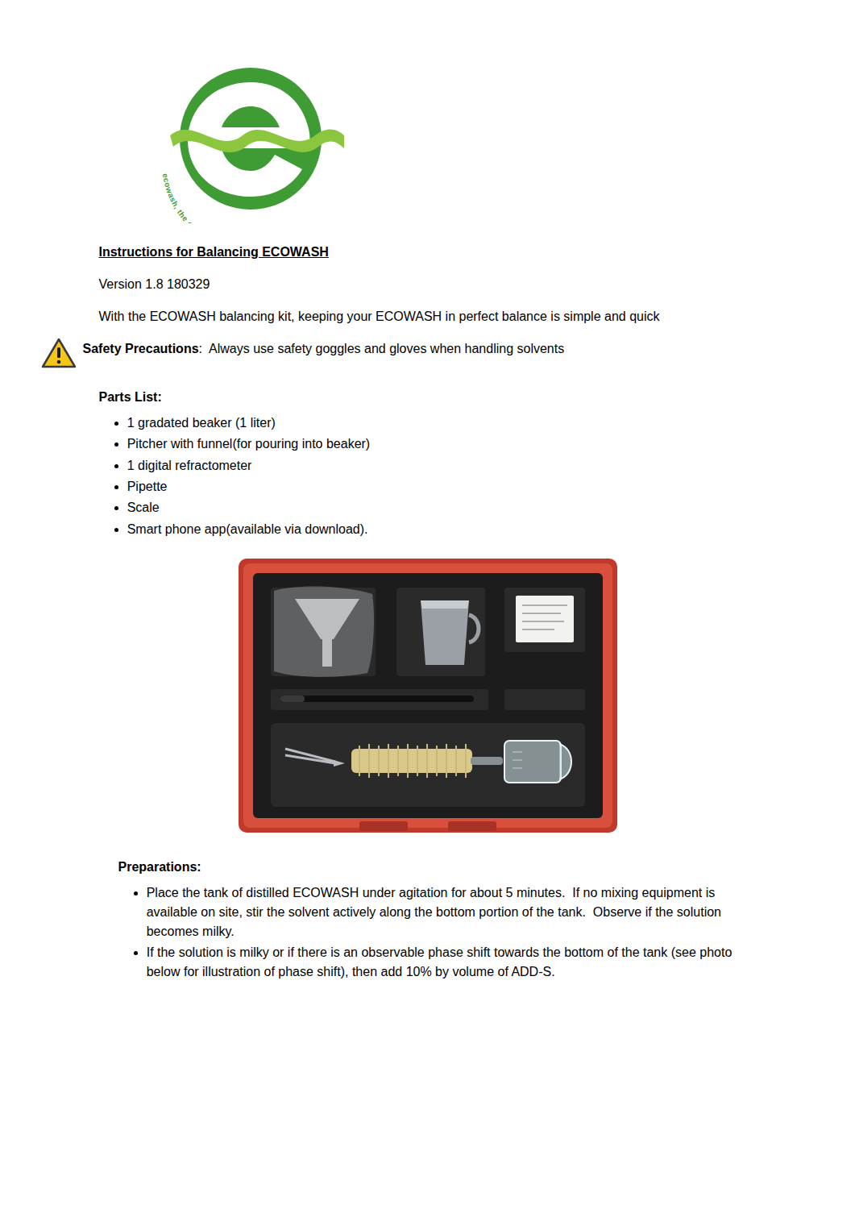ecowash, the ecological plate wash-out solution
Instructions for Balancing ECOWASH
Version 1.8 180329
With the ECOWASH balancing kit, keeping your ECOWASH in perfect balance is simple and quick
Safety Precautions: Always use safety goggles and gloves when handling solvents
Parts List:
1 gradated beaker (1 liter)
Pitcher with funnel(for pouring into beaker)
1 digital refractometer
Pipette
Scale
Smart phone app(available via download).
Preparations:
Place the tank of distilled ECOWASH under agitation for about 5 minutes. If no mixing equipment is available on site, stir the solvent actively along the bottom portion of the tank. Observe if the solution becomes milky.
If the solution is milky or if there is an observable phase shift towards the bottom of the tank (see photo below for illustration of phase shift), then add 10% by volume of ADD-S.